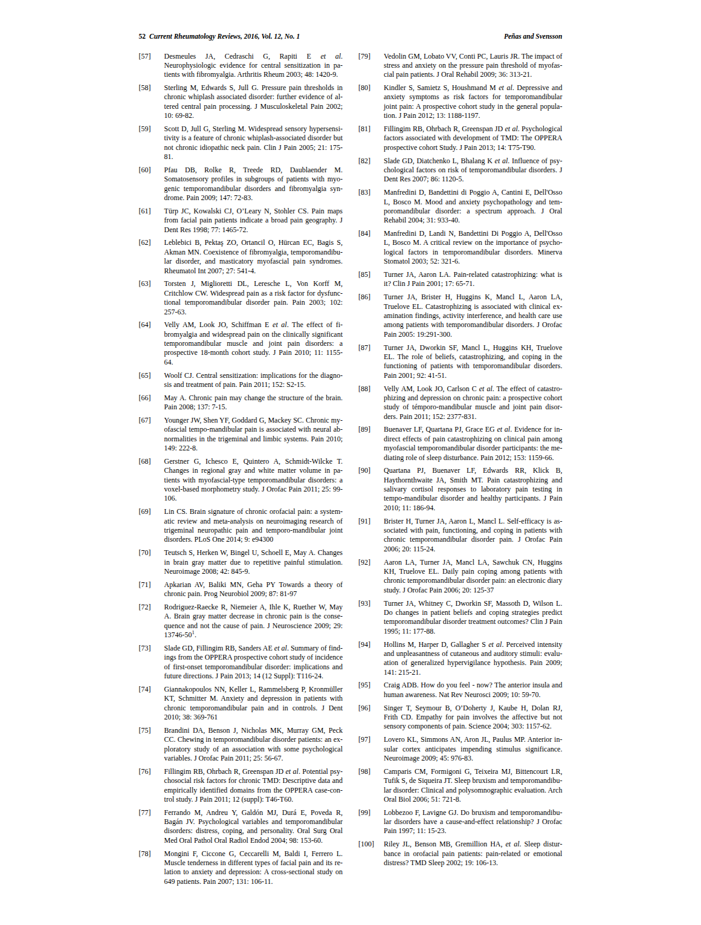52 Current Rheumatology Reviews, 2016, Vol. 12, No. 1
Peñas and Svensson
[57] Desmeules JA, Cedraschi G, Rapiti E et al. Neurophysiologic evidence for central sensitization in patients with fibromyalgia. Arthritis Rheum 2003; 48: 1420-9.
[58] Sterling M, Edwards S, Jull G. Pressure pain thresholds in chronic whiplash associated disorder: further evidence of altered central pain processing. J Musculoskeletal Pain 2002; 10: 69-82.
[59] Scott D, Jull G, Sterling M. Widespread sensory hypersensitivity is a feature of chronic whiplash-associated disorder but not chronic idiopathic neck pain. Clin J Pain 2005; 21: 175-81.
[60] Pfau DB, Rolke R, Treede RD, Daublaender M. Somatosensory profiles in subgroups of patients with myogenic temporomandibular disorders and fibromyalgia syndrome. Pain 2009; 147: 72-83.
[61] Türp JC, Kowalski CJ, O’Leary N, Stohler CS. Pain maps from facial pain patients indicate a broad pain geography. J Dent Res 1998; 77: 1465-72.
[62] Leblebici B, Pektaş ZO, Ortancil O, Hürcan EC, Bagis S, Akman MN. Coexistence of fibromyalgia, temporomandibular disorder, and masticatory myofascial pain syndromes. Rheumatol Int 2007; 27: 541-4.
[63] Torsten J, Miglioretti DL, Leresche L, Von Korff M, Critchlow CW. Widespread pain as a risk factor for dysfunctional temporomandibular disorder pain. Pain 2003; 102: 257-63.
[64] Velly AM, Look JO, Schiffman E et al. The effect of fibromyalgia and widespread pain on the clinically significant temporomandibular muscle and joint pain disorders: a prospective 18-month cohort study. J Pain 2010; 11: 1155-64.
[65] Woolf CJ. Central sensitization: implications for the diagnosis and treatment of pain. Pain 2011; 152: S2-15.
[66] May A. Chronic pain may change the structure of the brain. Pain 2008; 137: 7-15.
[67] Younger JW, Shen YF, Goddard G, Mackey SC. Chronic myofascial tempo-mandibular pain is associated with neural abnormalities in the trigeminal and limbic systems. Pain 2010; 149: 222-8.
[68] Gerstner G, Ichesco E, Quintero A, Schmidt-Wilcke T. Changes in regional gray and white matter volume in patients with myofascial-type temporomandibular disorders: a voxel-based morphometry study. J Orofac Pain 2011; 25: 99-106.
[69] Lin CS. Brain signature of chronic orofacial pain: a systematic review and meta-analysis on neuroimaging research of trigeminal neuropathic pain and temporo-mandibular joint disorders. PLoS One 2014; 9: e94300
[70] Teutsch S, Herken W, Bingel U, Schoell E, May A. Changes in brain gray matter due to repetitive painful stimulation. Neuroimage 2008; 42: 845-9.
[71] Apkarian AV, Baliki MN, Geha PY Towards a theory of chronic pain. Prog Neurobiol 2009; 87: 81-97
[72] Rodriguez-Raecke R, Niemeier A, Ihle K, Ruether W, May A. Brain gray matter decrease in chronic pain is the consequence and not the cause of pain. J Neuroscience 2009; 29: 13746-501.
[73] Slade GD, Fillingim RB, Sanders AE et al. Summary of findings from the OPPERA prospective cohort study of incidence of first-onset temporomandibular disorder: implications and future directions. J Pain 2013; 14 (12 Suppl): T116-24.
[74] Giannakopoulos NN, Keller L, Rammelsberg P, Kronmüller KT, Schmitter M. Anxiety and depression in patients with chronic temporomandibular pain and in controls. J Dent 2010; 38: 369-761
[75] Brandini DA, Benson J, Nicholas MK, Murray GM, Peck CC. Chewing in temporomandibular disorder patients: an exploratory study of an association with some psychological variables. J Orofac Pain 2011; 25: 56-67.
[76] Fillingim RB, Ohrbach R, Greenspan JD et al. Potential psychosocial risk factors for chronic TMD: Descriptive data and empirically identified domains from the OPPERA case-control study. J Pain 2011; 12 (suppl): T46-T60.
[77] Ferrando M, Andreu Y, Galdón MJ, Durá E, Poveda R, Bagán JV. Psychological variables and temporomandibular disorders: distress, coping, and personality. Oral Surg Oral Med Oral Pathol Oral Radiol Endod 2004; 98: 153-60.
[78] Mongini F, Ciccone G, Ceccarelli M, Baldi I, Ferrero L. Muscle tenderness in different types of facial pain and its relation to anxiety and depression: A cross-sectional study on 649 patients. Pain 2007; 131: 106-11.
[79] Vedolin GM, Lobato VV, Conti PC, Lauris JR. The impact of stress and anxiety on the pressure pain threshold of myofascial pain patients. J Oral Rehabil 2009; 36: 313-21.
[80] Kindler S, Samietz S, Houshmand M et al. Depressive and anxiety symptoms as risk factors for temporomandibular joint pain: A prospective cohort study in the general population. J Pain 2012; 13: 1188-1197.
[81] Fillingim RB, Ohrbach R, Greenspan JD et al. Psychological factors associated with development of TMD: The OPPERA prospective cohort Study. J Pain 2013; 14: T75-T90.
[82] Slade GD, Diatchenko L, Bhalang K et al. Influence of psychological factors on risk of temporomandibular disorders. J Dent Res 2007; 86: 1120-5.
[83] Manfredini D, Bandettini di Poggio A, Cantini E, Dell'Osso L, Bosco M. Mood and anxiety psychopathology and temporomandibular disorder: a spectrum approach. J Oral Rehabil 2004; 31: 933-40.
[84] Manfredini D, Landi N, Bandettini Di Poggio A, Dell'Osso L, Bosco M. A critical review on the importance of psychological factors in temporomandibular disorders. Minerva Stomatol 2003; 52: 321-6.
[85] Turner JA, Aaron LA. Pain-related catastrophizing: what is it? Clin J Pain 2001; 17: 65-71.
[86] Turner JA, Brister H, Huggins K, Mancl L, Aaron LA, Truelove EL. Catastrophizing is associated with clinical examination findings, activity interference, and health care use among patients with temporomandibular disorders. J Orofac Pain 2005: 19:291-300.
[87] Turner JA, Dworkin SF, Mancl L, Huggins KH, Truelove EL. The role of beliefs, catastrophizing, and coping in the functioning of patients with temporomandibular disorders. Pain 2001; 92: 41-51.
[88] Velly AM, Look JO, Carlson C et al. The effect of catastrophizing and depression on chronic pain: a prospective cohort study of témporo-mandibular muscle and joint pain disorders. Pain 2011; 152: 2377-831.
[89] Buenaver LF, Quartana PJ, Grace EG et al. Evidence for indirect effects of pain catastrophizing on clinical pain among myofascial temporomandibular disorder participants: the mediating role of sleep disturbance. Pain 2012; 153: 1159-66.
[90] Quartana PJ, Buenaver LF, Edwards RR, Klick B, Haythornthwaite JA, Smith MT. Pain catastrophizing and salivary cortisol responses to laboratory pain testing in tempo-mandibular disorder and healthy participants. J Pain 2010; 11: 186-94.
[91] Brister H, Turner JA, Aaron L, Mancl L. Self-efficacy is associated with pain, functioning, and coping in patients with chronic temporomandibular disorder pain. J Orofac Pain 2006; 20: 115-24.
[92] Aaron LA, Turner JA, Mancl LA, Sawchuk CN, Huggins KH, Truelove EL. Daily pain coping among patients with chronic temporomandibular disorder pain: an electronic diary study. J Orofac Pain 2006; 20: 125-37
[93] Turner JA, Whitney C, Dworkin SF, Massoth D, Wilson L. Do changes in patient beliefs and coping strategies predict temporomandibular disorder treatment outcomes? Clin J Pain 1995; 11: 177-88.
[94] Hollins M, Harper D, Gallagher S et al. Perceived intensity and unpleasantness of cutaneous and auditory stimuli: evaluation of generalized hypervigilance hypothesis. Pain 2009; 141: 215-21.
[95] Craig ADB. How do you feel - now? The anterior insula and human awareness. Nat Rev Neurosci 2009; 10: 59-70.
[96] Singer T, Seymour B, O’Doherty J, Kaube H, Dolan RJ, Frith CD. Empathy for pain involves the affective but not sensory components of pain. Science 2004; 303: 1157-62.
[97] Lovero KL, Simmons AN, Aron JL, Paulus MP. Anterior insular cortex anticipates impending stimulus significance. Neuroimage 2009; 45: 976-83.
[98] Camparis CM, Formigoni G, Teixeira MJ, Bittencourt LR, Tufik S, de Siqueira JT. Sleep bruxism and temporomandibular disorder: Clinical and polysomnographic evaluation. Arch Oral Biol 2006; 51: 721-8.
[99] Lobbezoo F, Lavigne GJ. Do bruxism and temporomandibular disorders have a cause-and-effect relationship? J Orofac Pain 1997; 11: 15-23.
[100] Riley JL, Benson MB, Gremillion HA, et al. Sleep disturbance in orofacial pain patients: pain-related or emotional distress? TMD Sleep 2002; 19: 106-13.